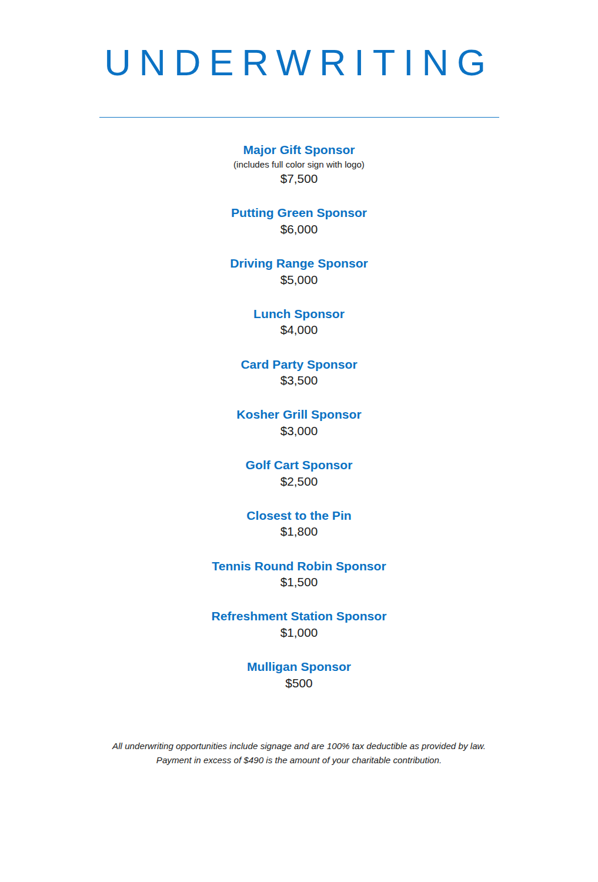Underwriting
Major Gift Sponsor(includes full color sign with logo)
$7,500
Putting Green Sponsor
$6,000
Driving Range Sponsor
$5,000
Lunch Sponsor
$4,000
Card Party Sponsor
$3,500
Kosher Grill Sponsor
$3,000
Golf Cart Sponsor
$2,500
Closest to the Pin
$1,800
Tennis Round Robin Sponsor
$1,500
Refreshment Station Sponsor
$1,000
Mulligan Sponsor
$500
All underwriting opportunities include signage and are 100% tax deductible as provided by law.
Payment in excess of $490 is the amount of your charitable contribution.